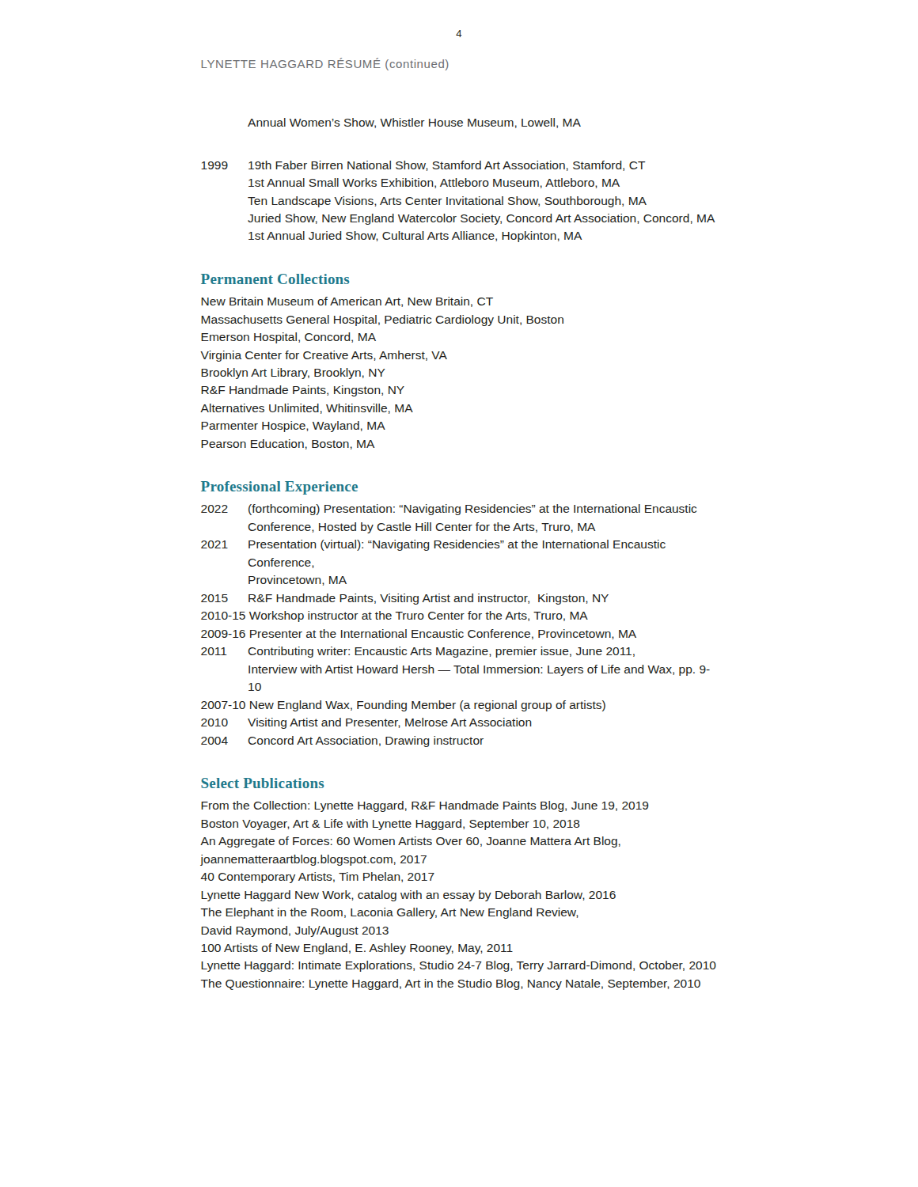4
LYNETTE HAGGARD RÉSUMÉ (continued)
Annual Women’s Show, Whistler House Museum, Lowell, MA
1999
19th Faber Birren National Show, Stamford Art Association, Stamford, CT
1st Annual Small Works Exhibition, Attleboro Museum, Attleboro, MA
Ten Landscape Visions, Arts Center Invitational Show, Southborough, MA
Juried Show, New England Watercolor Society, Concord Art Association, Concord, MA
1st Annual Juried Show, Cultural Arts Alliance, Hopkinton, MA
Permanent Collections
New Britain Museum of American Art, New Britain, CT
Massachusetts General Hospital, Pediatric Cardiology Unit, Boston
Emerson Hospital, Concord, MA
Virginia Center for Creative Arts, Amherst, VA
Brooklyn Art Library, Brooklyn, NY
R&F Handmade Paints, Kingston, NY
Alternatives Unlimited, Whitinsville, MA
Parmenter Hospice, Wayland, MA
Pearson Education, Boston, MA
Professional Experience
2022
(forthcoming) Presentation: “Navigating Residencies” at the International Encaustic
Conference, Hosted by Castle Hill Center for the Arts, Truro, MA
2021
Presentation (virtual): “Navigating Residencies” at the International Encaustic Conference,
Provincetown, MA
2015
R&F Handmade Paints, Visiting Artist and instructor, Kingston, NY
2010-15 Workshop instructor at the Truro Center for the Arts, Truro, MA
2009-16 Presenter at the International Encaustic Conference, Provincetown, MA
2011
Contributing writer: Encaustic Arts Magazine, premier issue, June 2011,
Interview with Artist Howard Hersh — Total Immersion: Layers of Life and Wax, pp. 9-10
2007-10 New England Wax, Founding Member (a regional group of artists)
2010
Visiting Artist and Presenter, Melrose Art Association
2004
Concord Art Association, Drawing instructor
Select Publications
From the Collection: Lynette Haggard, R&F Handmade Paints Blog, June 19, 2019
Boston Voyager, Art & Life with Lynette Haggard, September 10, 2018
An Aggregate of Forces: 60 Women Artists Over 60, Joanne Mattera Art Blog,
joannematteraartblog.blogspot.com, 2017
40 Contemporary Artists, Tim Phelan, 2017
Lynette Haggard New Work, catalog with an essay by Deborah Barlow, 2016
The Elephant in the Room, Laconia Gallery, Art New England Review,
David Raymond, July/August 2013
100 Artists of New England, E. Ashley Rooney, May, 2011
Lynette Haggard: Intimate Explorations, Studio 24-7 Blog, Terry Jarrard-Dimond, October, 2010
The Questionnaire: Lynette Haggard, Art in the Studio Blog, Nancy Natale, September, 2010